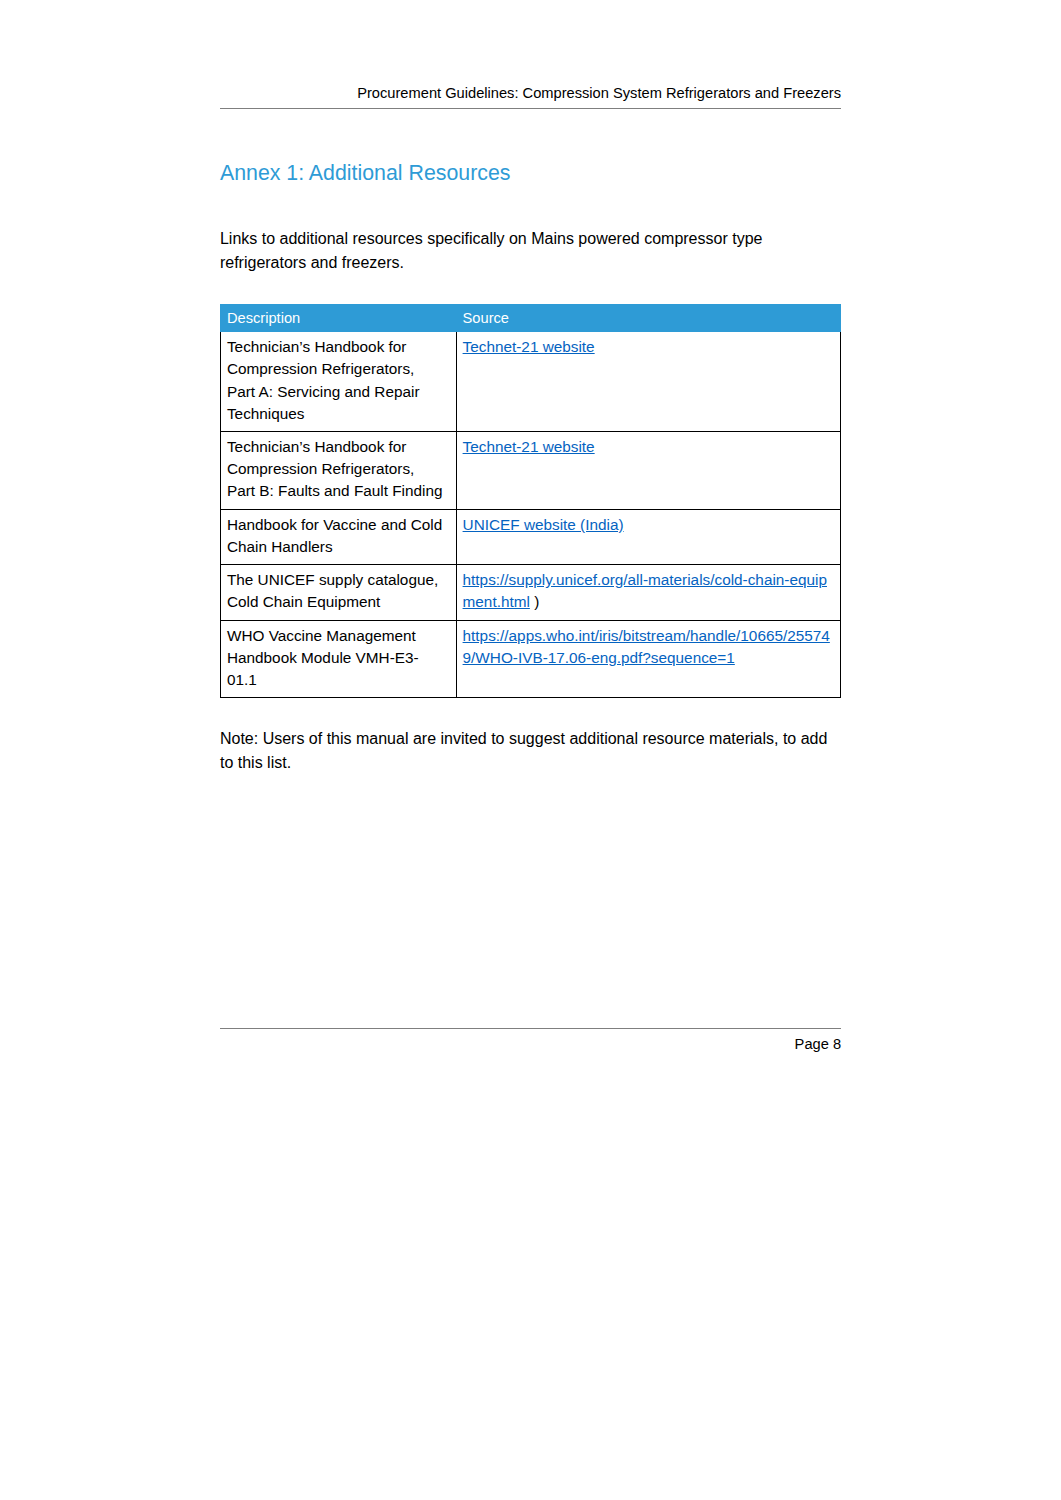Procurement Guidelines: Compression System Refrigerators and Freezers
Annex 1: Additional Resources
Links to additional resources specifically on Mains powered compressor type refrigerators and freezers.
| Description | Source |
| --- | --- |
| Technician’s Handbook for Compression Refrigerators, Part A: Servicing and Repair Techniques | Technet-21 website |
| Technician’s Handbook for Compression Refrigerators, Part B: Faults and Fault Finding | Technet-21 website |
| Handbook for Vaccine and Cold Chain Handlers | UNICEF website (India) |
| The UNICEF supply catalogue, Cold Chain Equipment | https://supply.unicef.org/all-materials/cold-chain-equipment.html ) |
| WHO Vaccine Management Handbook Module VMH-E3-01.1 | https://apps.who.int/iris/bitstream/handle/10665/255749/WHO-IVB-17.06-eng.pdf?sequence=1 |
Note: Users of this manual are invited to suggest additional resource materials, to add to this list.
Page 8